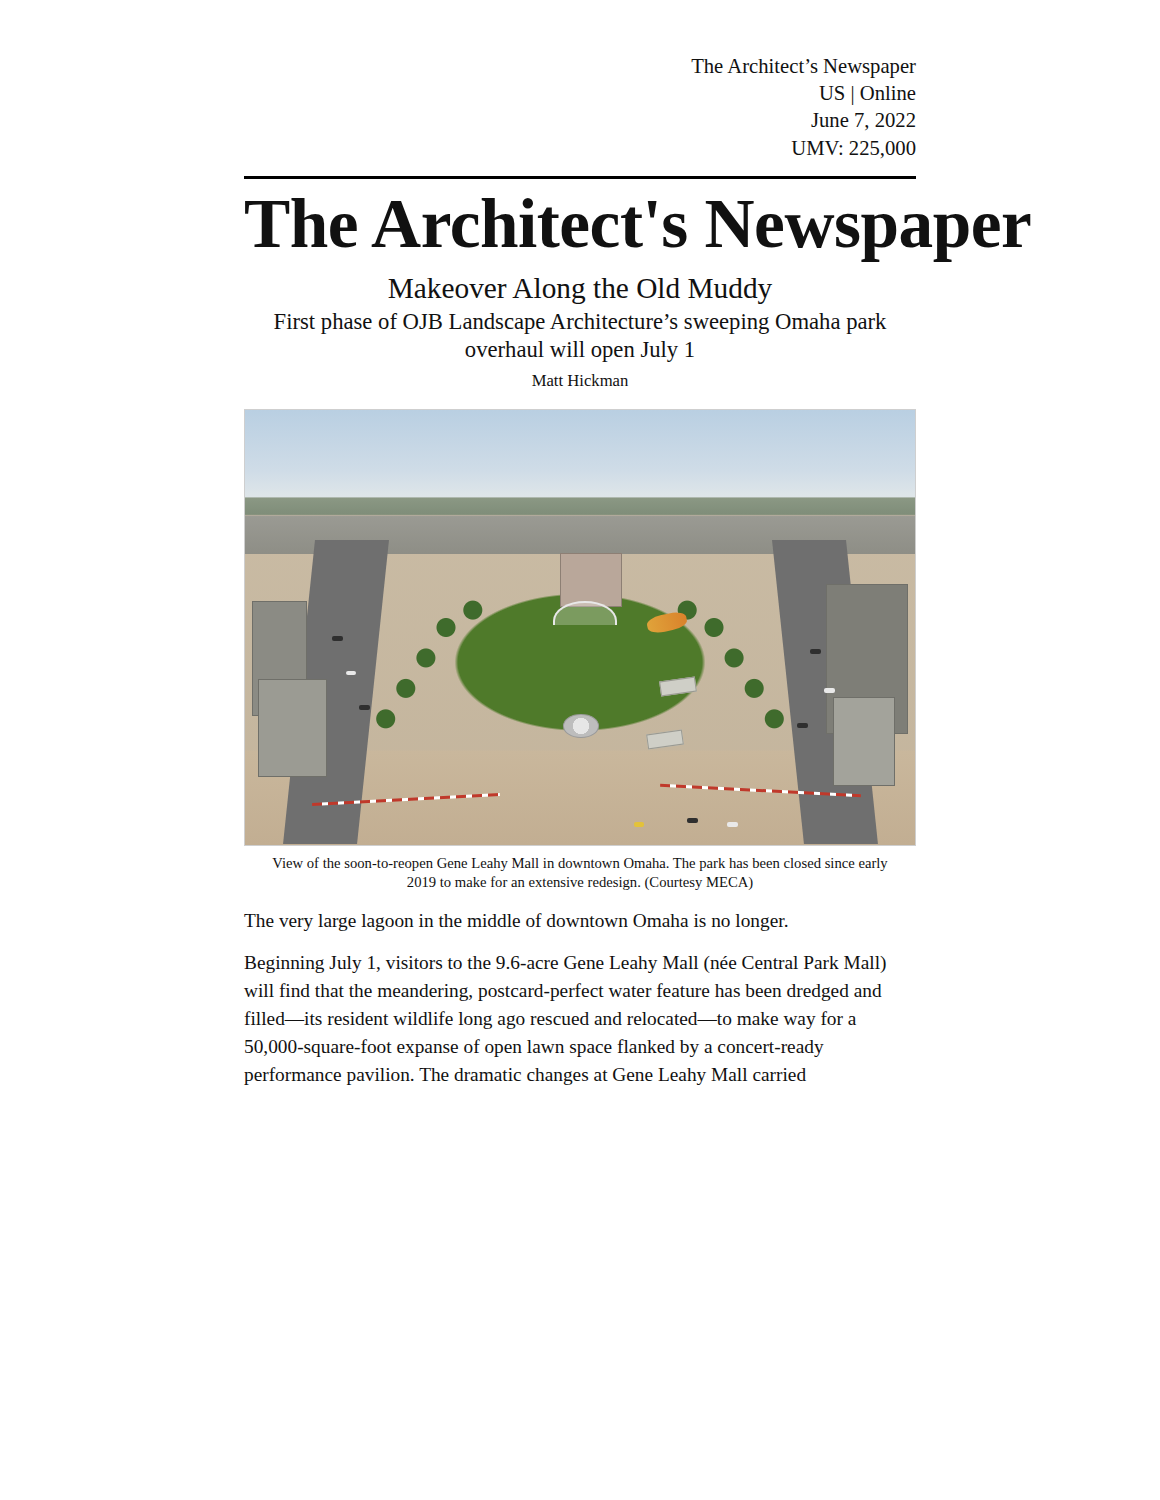The Architect’s Newspaper
US | Online
June 7, 2022
UMV: 225,000
The Architect's Newspaper
Makeover Along the Old Muddy
First phase of OJB Landscape Architecture’s sweeping Omaha park overhaul will open July 1
Matt Hickman
View of the soon-to-reopen Gene Leahy Mall in downtown Omaha. The park has been closed since early 2019 to make for an extensive redesign. (Courtesy MECA)
The very large lagoon in the middle of downtown Omaha is no longer.
Beginning July 1, visitors to the 9.6-acre Gene Leahy Mall (née Central Park Mall) will find that the meandering, postcard-perfect water feature has been dredged and filled—its resident wildlife long ago rescued and relocated—to make way for a 50,000-square-foot expanse of open lawn space flanked by a concert-ready performance pavilion. The dramatic changes at Gene Leahy Mall carried